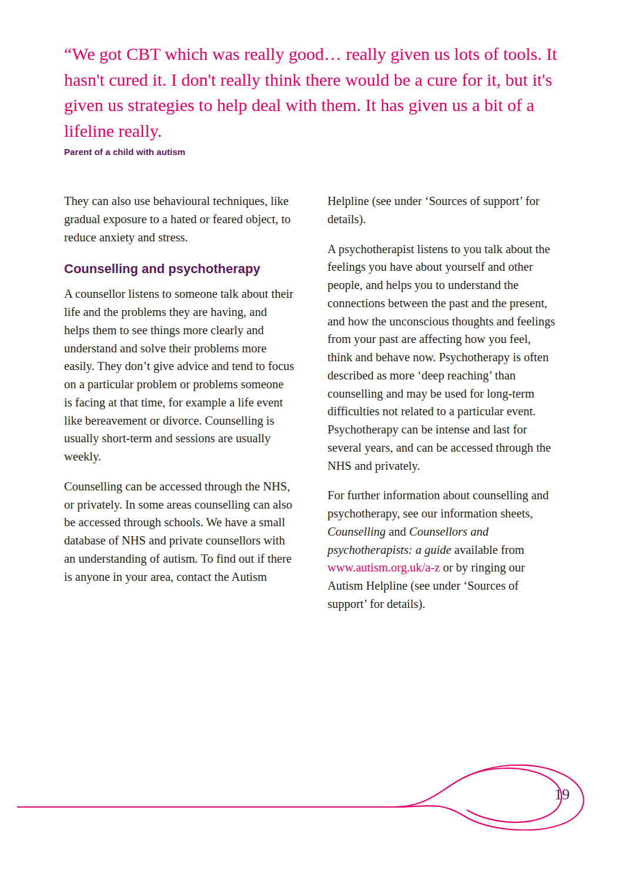“We got CBT which was really good… really given us lots of tools. It hasn't cured it. I don't really think there would be a cure for it, but it's given us strategies to help deal with them. It has given us a bit of a lifeline really.
Parent of a child with autism
They can also use behavioural techniques, like gradual exposure to a hated or feared object, to reduce anxiety and stress.
Counselling and psychotherapy
A counsellor listens to someone talk about their life and the problems they are having, and helps them to see things more clearly and understand and solve their problems more easily. They don’t give advice and tend to focus on a particular problem or problems someone is facing at that time, for example a life event like bereavement or divorce. Counselling is usually short-term and sessions are usually weekly.
Counselling can be accessed through the NHS, or privately. In some areas counselling can also be accessed through schools. We have a small database of NHS and private counsellors with an understanding of autism. To find out if there is anyone in your area, contact the Autism Helpline (see under ‘Sources of support’ for details).
A psychotherapist listens to you talk about the feelings you have about yourself and other people, and helps you to understand the connections between the past and the present, and how the unconscious thoughts and feelings from your past are affecting how you feel, think and behave now. Psychotherapy is often described as more ‘deep reaching’ than counselling and may be used for long-term difficulties not related to a particular event. Psychotherapy can be intense and last for several years, and can be accessed through the NHS and privately.
For further information about counselling and psychotherapy, see our information sheets, Counselling and Counsellors and psychotherapists: a guide available from www.autism.org.uk/a-z or by ringing our Autism Helpline (see under ‘Sources of support’ for details).
19